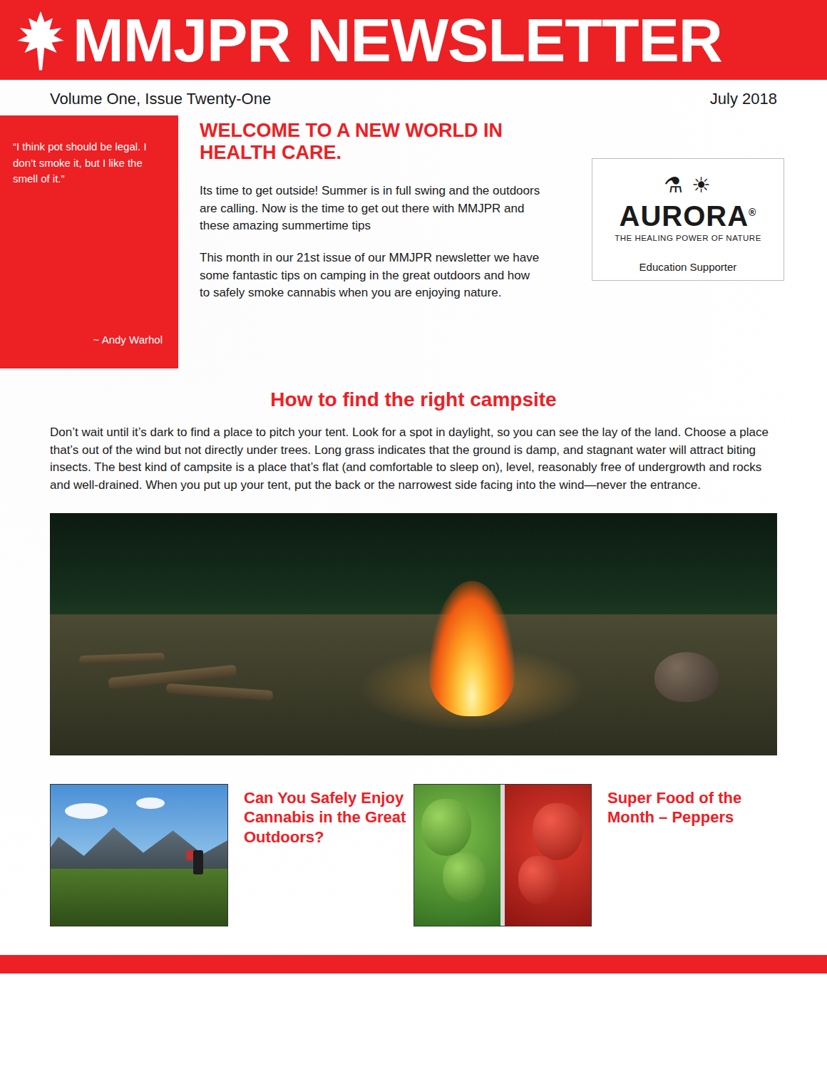MMJPR NEWSLETTER
Volume One, Issue Twenty-One July 2018
“I think pot should be legal. I don’t smoke it, but I like the smell of it.”
~ Andy Warhol
WELCOME TO A NEW WORLD IN HEALTH CARE.
Its time to get outside! Summer is in full swing and the outdoors are calling. Now is the time to get out there with MMJPR and these amazing summertime tips
This month in our 21st issue of our MMJPR newsletter we have some fantastic tips on camping in the great outdoors and how to safely smoke cannabis when you are enjoying nature.
⚗ ☀
AURORA®
THE HEALING POWER OF NATURE
Education Supporter
How to find the right campsite
Don’t wait until it’s dark to find a place to pitch your tent. Look for a spot in daylight, so you can see the lay of the land. Choose a place that’s out of the wind but not directly under trees. Long grass indicates that the ground is damp, and stagnant water will attract biting insects. The best kind of campsite is a place that’s flat (and comfortable to sleep on), level, reasonably free of undergrowth and rocks and well-drained. When you put up your tent, put the back or the narrowest side facing into the wind—never the entrance.
Can You Safely Enjoy Cannabis in the Great Outdoors?
Super Food of the Month – Peppers